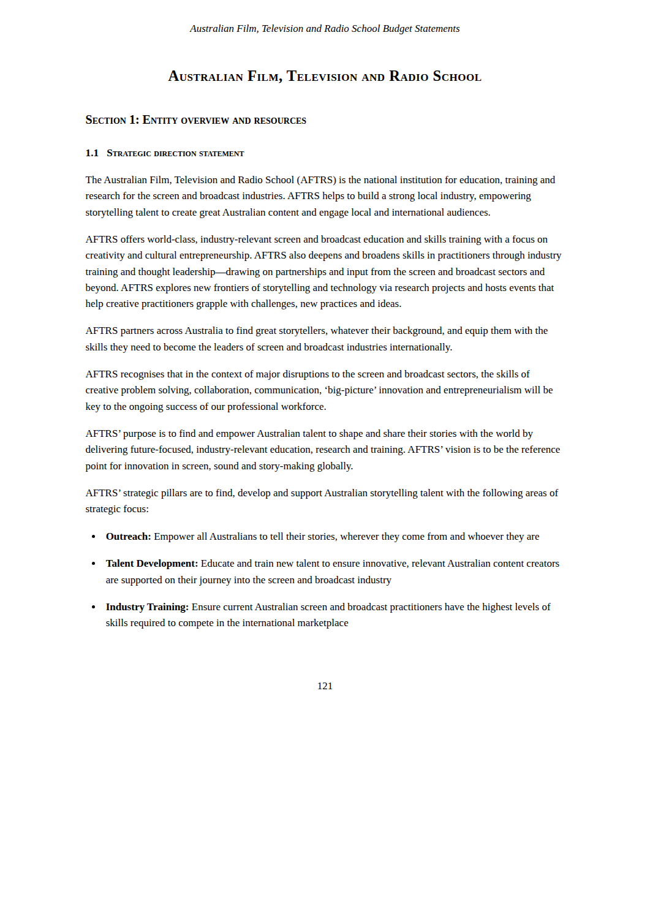Australian Film, Television and Radio School Budget Statements
Australian Film, Television and Radio School
Section 1: Entity overview and resources
1.1 Strategic direction statement
The Australian Film, Television and Radio School (AFTRS) is the national institution for education, training and research for the screen and broadcast industries. AFTRS helps to build a strong local industry, empowering storytelling talent to create great Australian content and engage local and international audiences.
AFTRS offers world-class, industry-relevant screen and broadcast education and skills training with a focus on creativity and cultural entrepreneurship. AFTRS also deepens and broadens skills in practitioners through industry training and thought leadership—drawing on partnerships and input from the screen and broadcast sectors and beyond. AFTRS explores new frontiers of storytelling and technology via research projects and hosts events that help creative practitioners grapple with challenges, new practices and ideas.
AFTRS partners across Australia to find great storytellers, whatever their background, and equip them with the skills they need to become the leaders of screen and broadcast industries internationally.
AFTRS recognises that in the context of major disruptions to the screen and broadcast sectors, the skills of creative problem solving, collaboration, communication, ‘big-picture’ innovation and entrepreneurialism will be key to the ongoing success of our professional workforce.
AFTRS’ purpose is to find and empower Australian talent to shape and share their stories with the world by delivering future-focused, industry-relevant education, research and training. AFTRS’ vision is to be the reference point for innovation in screen, sound and story-making globally.
AFTRS’ strategic pillars are to find, develop and support Australian storytelling talent with the following areas of strategic focus:
Outreach: Empower all Australians to tell their stories, wherever they come from and whoever they are
Talent Development: Educate and train new talent to ensure innovative, relevant Australian content creators are supported on their journey into the screen and broadcast industry
Industry Training: Ensure current Australian screen and broadcast practitioners have the highest levels of skills required to compete in the international marketplace
121